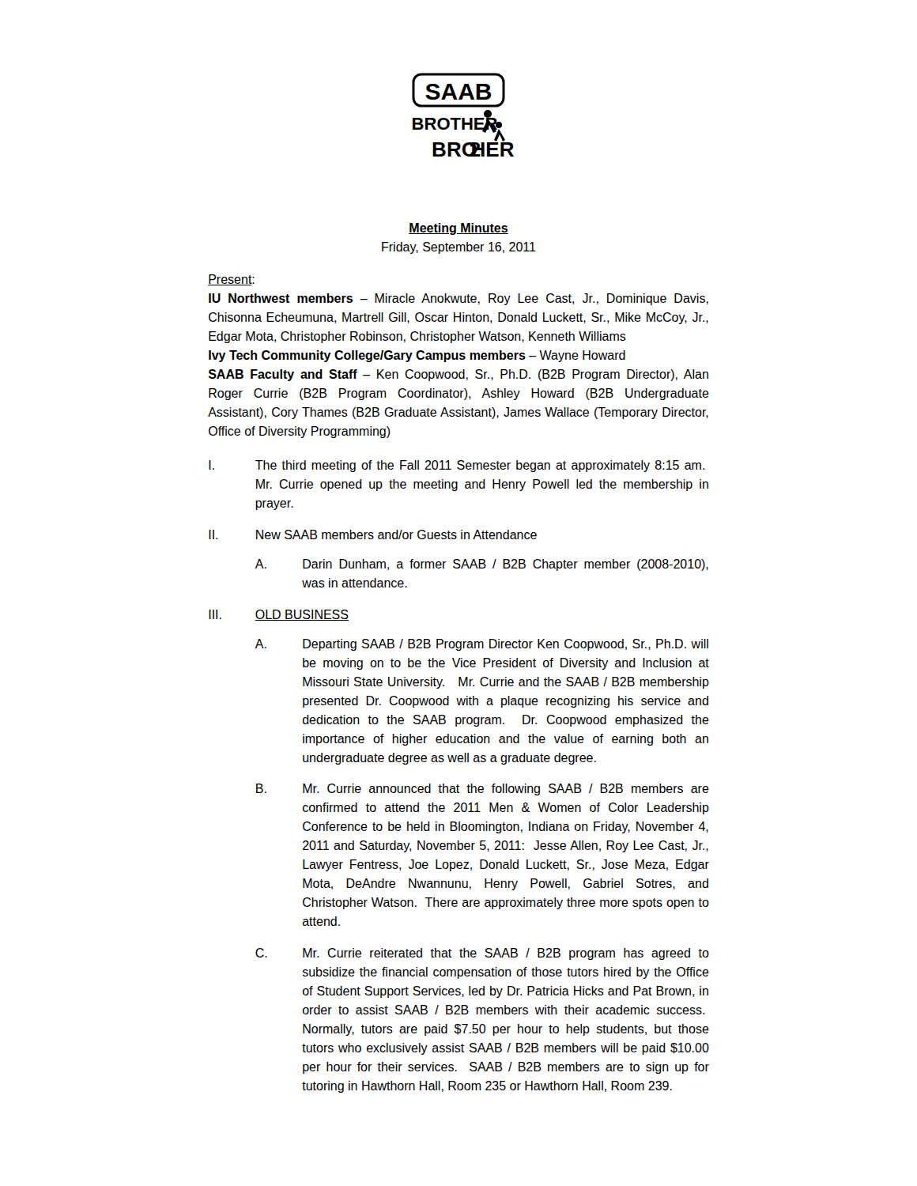SAAB Brother 2 Brother SAAB BROTHER BRO HER 2
Meeting Minutes
Friday, September 16, 2011
Present:
IU Northwest members – Miracle Anokwute, Roy Lee Cast, Jr., Dominique Davis, Chisonna Echeumuna, Martrell Gill, Oscar Hinton, Donald Luckett, Sr., Mike McCoy, Jr., Edgar Mota, Christopher Robinson, Christopher Watson, Kenneth Williams
Ivy Tech Community College/Gary Campus members – Wayne Howard
SAAB Faculty and Staff – Ken Coopwood, Sr., Ph.D. (B2B Program Director), Alan Roger Currie (B2B Program Coordinator), Ashley Howard (B2B Undergraduate Assistant), Cory Thames (B2B Graduate Assistant), James Wallace (Temporary Director, Office of Diversity Programming)
I.
The third meeting of the Fall 2011 Semester began at approximately 8:15 am. Mr. Currie opened up the meeting and Henry Powell led the membership in prayer.
II.
New SAAB members and/or Guests in Attendance
A.
Darin Dunham, a former SAAB / B2B Chapter member (2008-2010), was in attendance.
III.
OLD BUSINESS
A.
Departing SAAB / B2B Program Director Ken Coopwood, Sr., Ph.D. will be moving on to be the Vice President of Diversity and Inclusion at Missouri State University. Mr. Currie and the SAAB / B2B membership presented Dr. Coopwood with a plaque recognizing his service and dedication to the SAAB program. Dr. Coopwood emphasized the importance of higher education and the value of earning both an undergraduate degree as well as a graduate degree.
B.
Mr. Currie announced that the following SAAB / B2B members are confirmed to attend the 2011 Men & Women of Color Leadership Conference to be held in Bloomington, Indiana on Friday, November 4, 2011 and Saturday, November 5, 2011: Jesse Allen, Roy Lee Cast, Jr., Lawyer Fentress, Joe Lopez, Donald Luckett, Sr., Jose Meza, Edgar Mota, DeAndre Nwannunu, Henry Powell, Gabriel Sotres, and Christopher Watson. There are approximately three more spots open to attend.
C.
Mr. Currie reiterated that the SAAB / B2B program has agreed to subsidize the financial compensation of those tutors hired by the Office of Student Support Services, led by Dr. Patricia Hicks and Pat Brown, in order to assist SAAB / B2B members with their academic success. Normally, tutors are paid $7.50 per hour to help students, but those tutors who exclusively assist SAAB / B2B members will be paid $10.00 per hour for their services. SAAB / B2B members are to sign up for tutoring in Hawthorn Hall, Room 235 or Hawthorn Hall, Room 239.